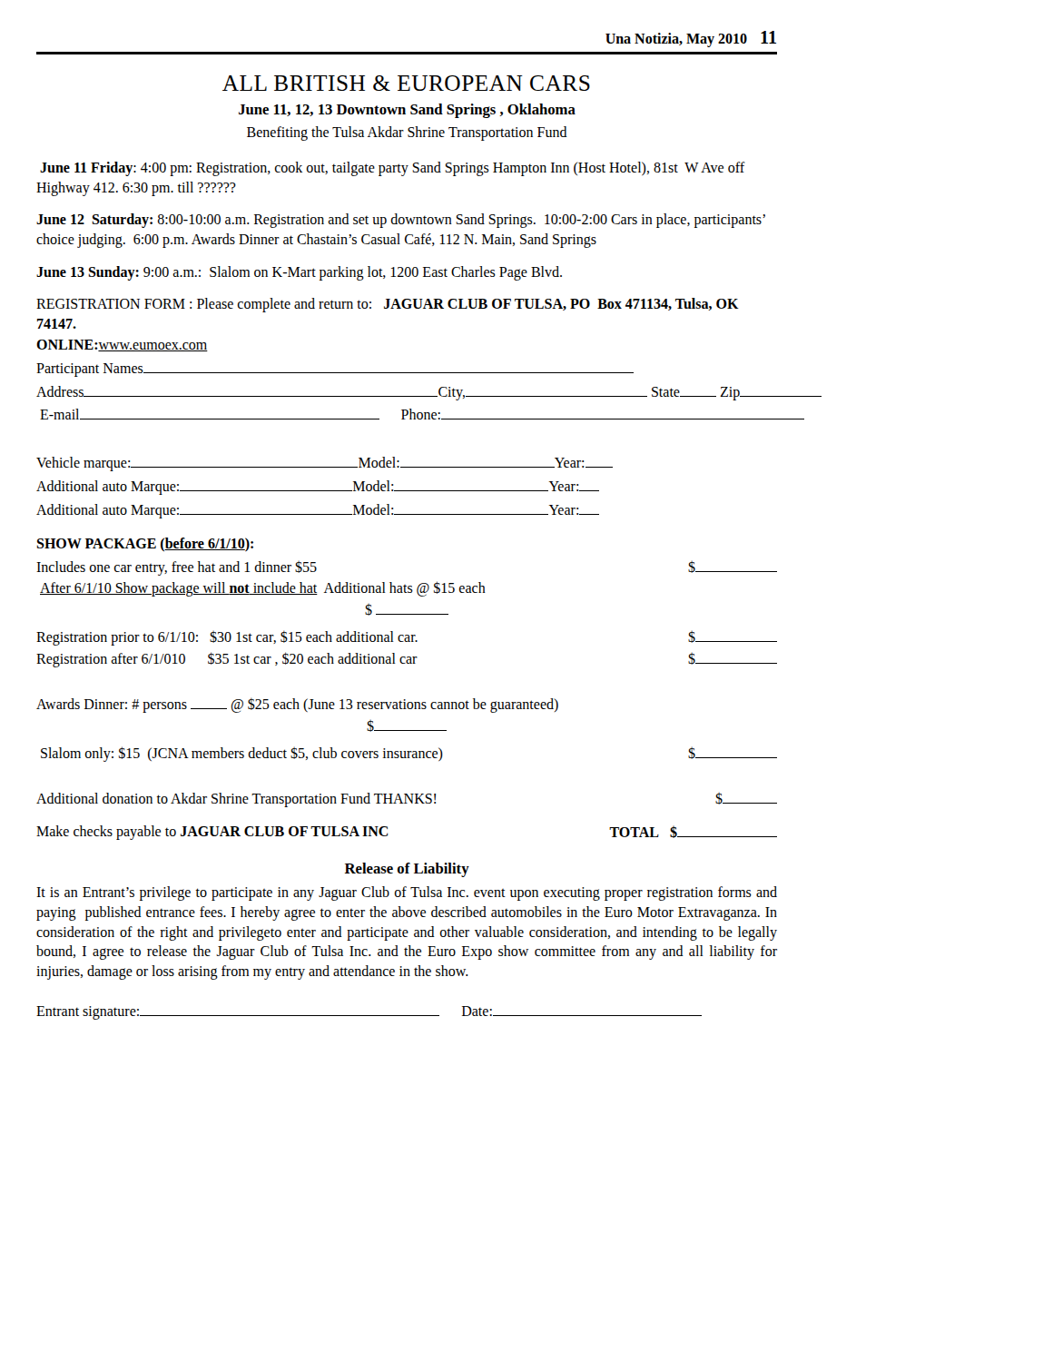Una Notizia, May 2010 11
ALL BRITISH & EUROPEAN CARS
June 11, 12, 13 Downtown Sand Springs , Oklahoma
Benefiting the Tulsa Akdar Shrine Transportation Fund
June 11 Friday: 4:00 pm: Registration, cook out, tailgate party Sand Springs Hampton Inn (Host Hotel), 81st W Ave off Highway 412. 6:30 pm. till ??????
June 12 Saturday: 8:00-10:00 a.m. Registration and set up downtown Sand Springs. 10:00-2:00 Cars in place, participants’ choice judging. 6:00 p.m. Awards Dinner at Chastain’s Casual Café, 112 N. Main, Sand Springs
June 13 Sunday: 9:00 a.m.: Slalom on K-Mart parking lot, 1200 East Charles Page Blvd.
REGISTRATION FORM : Please complete and return to: JAGUAR CLUB OF TULSA, PO Box 471134, Tulsa, OK 74147.
ONLINE: www.eumoex.com
Participant Names
Address City, State Zip
E-mail Phone:
Vehicle marque: Model: Year:
Additional auto Marque: Model: Year:
Additional auto Marque: Model: Year:
SHOW PACKAGE (before 6/1/10):
| Includes one car entry, free hat and 1 dinner $55 | $ |
| After 6/1/10 Show package will not include hat Additional hats @ $15 each | |
$
| Registration prior to 6/1/10: $30 1st car, $15 each additional car. | $ |
| Registration after 6/1/010 $35 1st car , $20 each additional car | $ |
| Awards Dinner: # persons @ $25 each (June 13 reservations cannot be guaranteed) | |
$
| Slalom only: $15 (JCNA members deduct $5, club covers insurance) | $ |
| Additional donation to Akdar Shrine Transportation Fund THANKS! | $ |
Make checks payable to JAGUAR CLUB OF TULSA INC TOTAL $
Release of Liability
It is an Entrant’s privilege to participate in any Jaguar Club of Tulsa Inc. event upon executing proper registration forms and paying published entrance fees. I hereby agree to enter the above described automobiles in the Euro Motor Extravaganza. In consideration of the right and privilegeto enter and participate and other valuable consideration, and intending to be legally bound, I agree to release the Jaguar Club of Tulsa Inc. and the Euro Expo show committee from any and all liability for injuries, damage or loss arising from my entry and attendance in the show.
Entrant signature: Date: